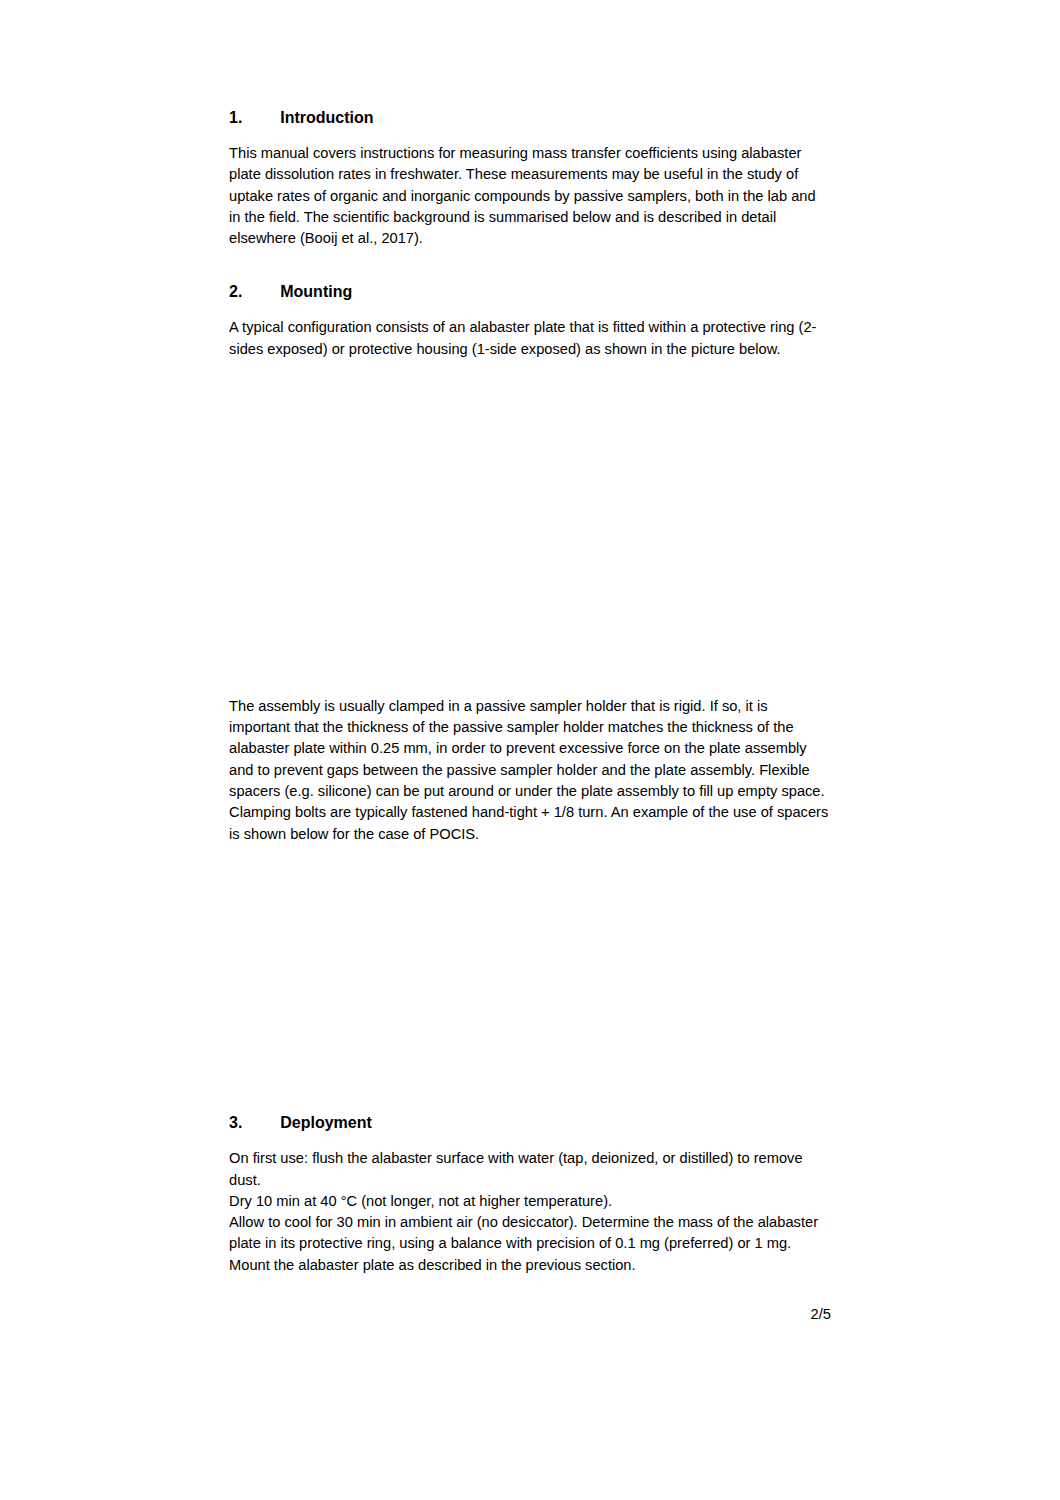1. Introduction
This manual covers instructions for measuring mass transfer coefficients using alabaster plate dissolution rates in freshwater. These measurements may be useful in the study of uptake rates of organic and inorganic compounds by passive samplers, both in the lab and in the field. The scientific background is summarised below and is described in detail elsewhere (Booij et al., 2017).
2. Mounting
A typical configuration consists of an alabaster plate that is fitted within a protective ring (2-sides exposed) or protective housing (1-side exposed) as shown in the picture below.
The assembly is usually clamped in a passive sampler holder that is rigid. If so, it is important that the thickness of the passive sampler holder matches the thickness of the alabaster plate within 0.25 mm, in order to prevent excessive force on the plate assembly and to prevent gaps between the passive sampler holder and the plate assembly. Flexible spacers (e.g. silicone) can be put around or under the plate assembly to fill up empty space. Clamping bolts are typically fastened hand-tight + 1/8 turn. An example of the use of spacers is shown below for the case of POCIS.
3. Deployment
On first use: flush the alabaster surface with water (tap, deionized, or distilled) to remove dust.
Dry 10 min at 40 °C (not longer, not at higher temperature).
Allow to cool for 30 min in ambient air (no desiccator). Determine the mass of the alabaster plate in its protective ring, using a balance with precision of 0.1 mg (preferred) or 1 mg.
Mount the alabaster plate as described in the previous section.
2/5